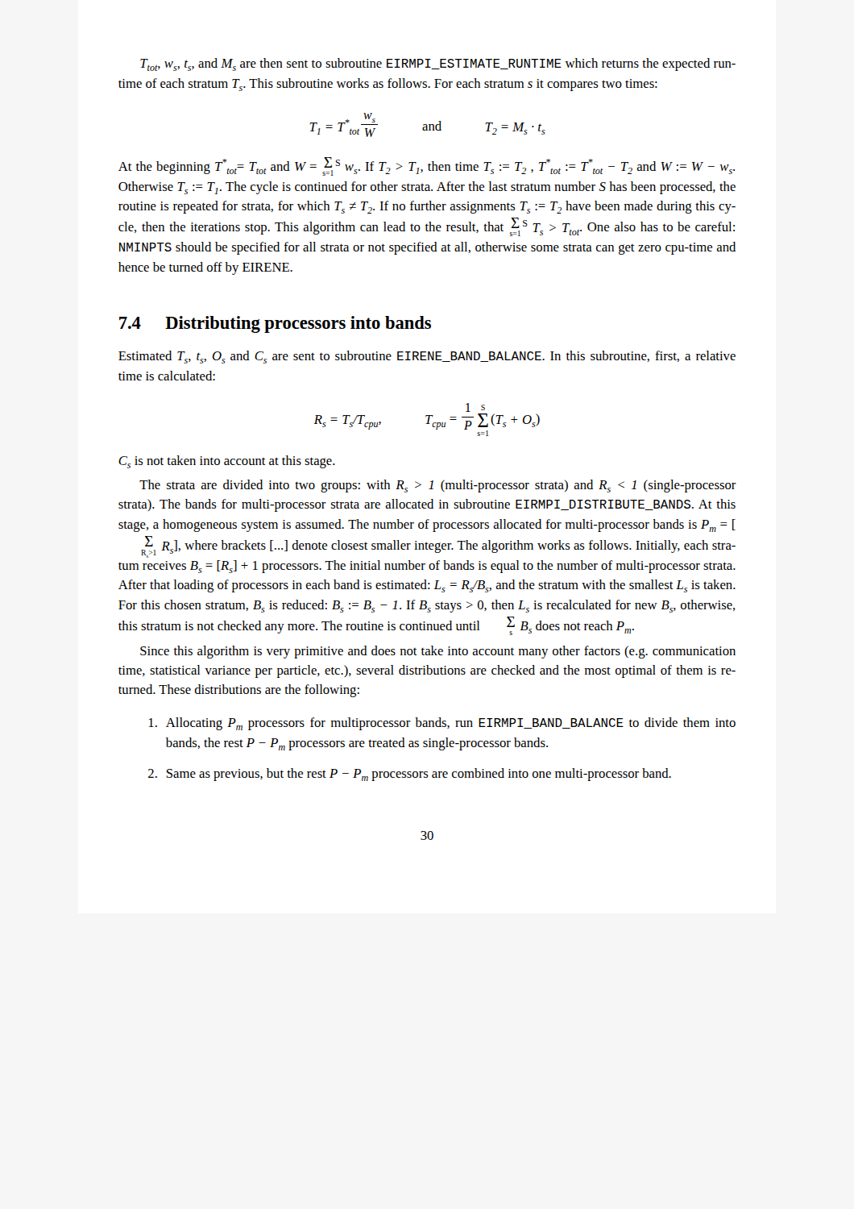Ttot, ws, ts, and Ms are then sent to subroutine EIRMPI_ESTIMATE_RUNTIME which returns the expected run-time of each stratum Ts. This subroutine works as follows. For each stratum s it compares two times:
T1 = T*tot ws W and T2 = Ms · ts
At the beginning T*tot= Ttot and W = Σs=1S ws. If T2 > T1, then time Ts := T2 , T*tot := T*tot − T2 and W := W − ws. Otherwise Ts := T1. The cycle is continued for other strata. After the last stratum number S has been processed, the routine is repeated for strata, for which Ts ≠ T2. If no further assignments Ts := T2 have been made during this cycle, then the iterations stop. This algorithm can lead to the result, that Σs=1S Ts > Ttot. One also has to be careful: NMINPTS should be specified for all strata or not specified at all, otherwise some strata can get zero cpu-time and hence be turned off by EIRENE.
7.4 Distributing processors into bands
Estimated Ts, ts, Os and Cs are sent to subroutine EIRENE_BAND_BALANCE. In this subroutine, first, a relative time is calculated:
Rs = Ts/Tcpu, Tcpu = 1 P SΣs=1(Ts + Os)
Cs is not taken into account at this stage.
The strata are divided into two groups: with Rs > 1 (multi-processor strata) and Rs < 1 (single-processor strata). The bands for multi-processor strata are allocated in subroutine EIRMPI_DISTRIBUTE_BANDS. At this stage, a homogeneous system is assumed. The number of processors allocated for multi-processor bands is Pm = [ΣRs>1 Rs], where brackets [...] denote closest smaller integer. The algorithm works as follows. Initially, each stratum receives Bs = [Rs] + 1 processors. The initial number of bands is equal to the number of multi-processor strata. After that loading of processors in each band is estimated: Ls = Rs/Bs, and the stratum with the smallest Ls is taken. For this chosen stratum, Bs is reduced: Bs := Bs − 1. If Bs stays > 0, then Ls is recalculated for new Bs, otherwise, this stratum is not checked any more. The routine is continued until Σs Bs does not reach Pm.
Since this algorithm is very primitive and does not take into account many other factors (e.g. communication time, statistical variance per particle, etc.), several distributions are checked and the most optimal of them is returned. These distributions are the following:
Allocating Pm processors for multiprocessor bands, run EIRMPI_BAND_BALANCE to divide them into bands, the rest P − Pm processors are treated as single-processor bands.
Same as previous, but the rest P − Pm processors are combined into one multi-processor band.
30